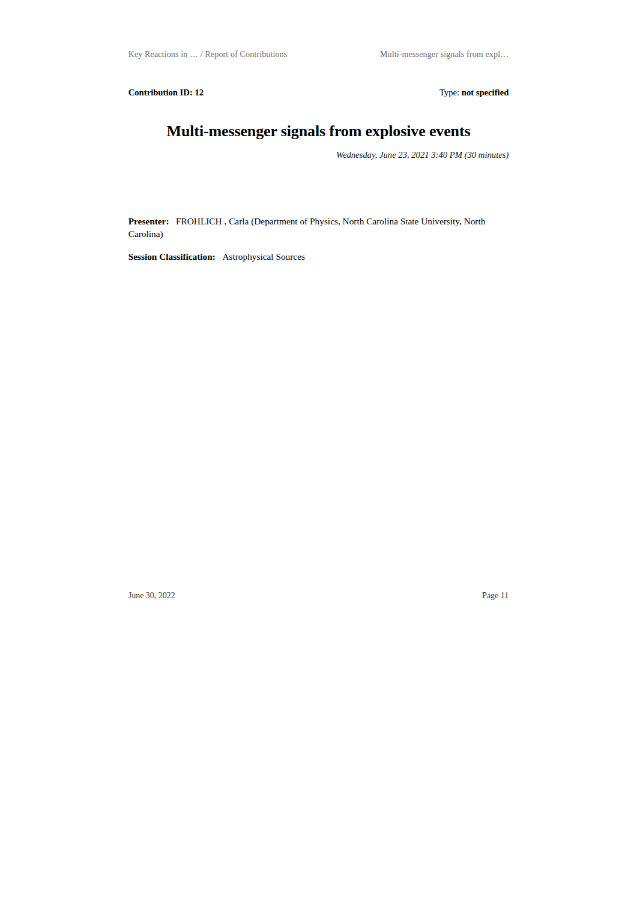Key Reactions in … / Report of Contributions
Multi-messenger signals from expl…
Contribution ID: 12
Type: not specified
Multi-messenger signals from explosive events
Wednesday, June 23, 2021 3:40 PM (30 minutes)
Presenter: FROHLICH , Carla (Department of Physics, North Carolina State University, North Carolina)
Session Classification: Astrophysical Sources
June 30, 2022
Page 11